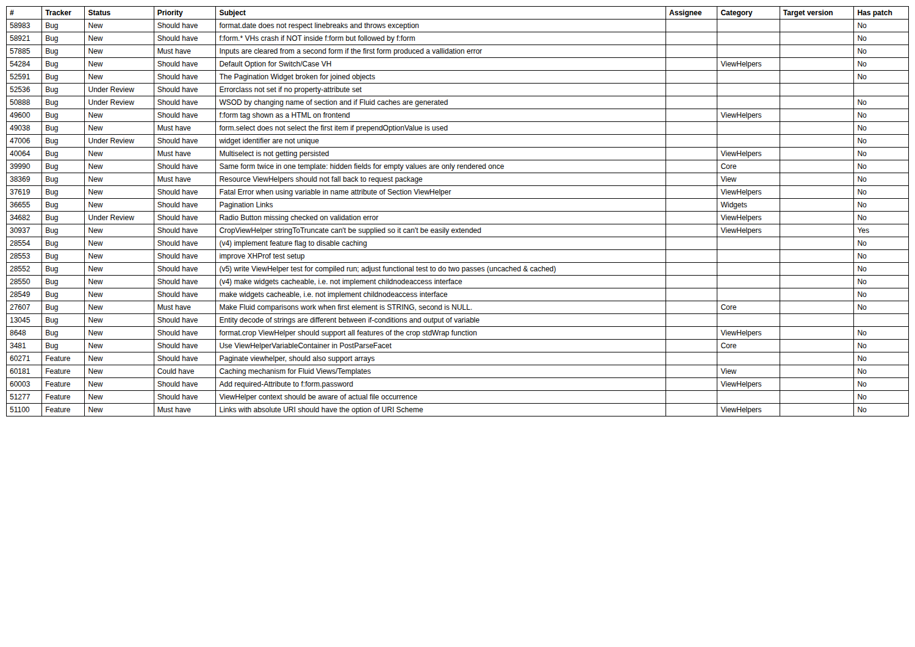| # | Tracker | Status | Priority | Subject | Assignee | Category | Target version | Has patch |
| --- | --- | --- | --- | --- | --- | --- | --- | --- |
| 58983 | Bug | New | Should have | format.date does not respect linebreaks and throws exception | | | | No |
| 58921 | Bug | New | Should have | f:form.* VHs crash if NOT inside f:form but followed by f:form | | | | No |
| 57885 | Bug | New | Must have | Inputs are cleared from a second form if the first form produced a vallidation error | | | | No |
| 54284 | Bug | New | Should have | Default Option for Switch/Case VH | | ViewHelpers | | No |
| 52591 | Bug | New | Should have | The Pagination Widget broken for joined objects | | | | No |
| 52536 | Bug | Under Review | Should have | Errorclass not set if no property-attribute set | | | | |
| 50888 | Bug | Under Review | Should have | WSOD by changing name of section and if Fluid caches are generated | | | | No |
| 49600 | Bug | New | Should have | f:form tag shown as a HTML on frontend | | ViewHelpers | | No |
| 49038 | Bug | New | Must have | form.select does not select the first item if prependOptionValue is used | | | | No |
| 47006 | Bug | Under Review | Should have | widget identifier are not unique | | | | No |
| 40064 | Bug | New | Must have | Multiselect is not getting persisted | | ViewHelpers | | No |
| 39990 | Bug | New | Should have | Same form twice in one template: hidden fields for empty values are only rendered once | | Core | | No |
| 38369 | Bug | New | Must have | Resource ViewHelpers should not fall back to request package | | View | | No |
| 37619 | Bug | New | Should have | Fatal Error when using variable in name attribute of Section ViewHelper | | ViewHelpers | | No |
| 36655 | Bug | New | Should have | Pagination Links | | Widgets | | No |
| 34682 | Bug | Under Review | Should have | Radio Button missing checked on validation error | | ViewHelpers | | No |
| 30937 | Bug | New | Should have | CropViewHelper stringToTruncate can't be supplied so it can't be easily extended | | ViewHelpers | | Yes |
| 28554 | Bug | New | Should have | (v4) implement feature flag to disable caching | | | | No |
| 28553 | Bug | New | Should have | improve XHProf test setup | | | | No |
| 28552 | Bug | New | Should have | (v5) write ViewHelper test for compiled run; adjust functional test to do two passes (uncached & cached) | | | | No |
| 28550 | Bug | New | Should have | (v4) make widgets cacheable, i.e. not implement childnodeaccess interface | | | | No |
| 28549 | Bug | New | Should have | make widgets cacheable, i.e. not implement childnodeaccess interface | | | | No |
| 27607 | Bug | New | Must have | Make Fluid comparisons work when first element is STRING, second is NULL. | | Core | | No |
| 13045 | Bug | New | Should have | Entity decode of strings are different between if-conditions and output of variable | | | | |
| 8648 | Bug | New | Should have | format.crop ViewHelper should support all features of the crop stdWrap function | | ViewHelpers | | No |
| 3481 | Bug | New | Should have | Use ViewHelperVariableContainer in PostParseFacet | | Core | | No |
| 60271 | Feature | New | Should have | Paginate viewhelper, should also support arrays | | | | No |
| 60181 | Feature | New | Could have | Caching mechanism for Fluid Views/Templates | | View | | No |
| 60003 | Feature | New | Should have | Add required-Attribute to f:form.password | | ViewHelpers | | No |
| 51277 | Feature | New | Should have | ViewHelper context should be aware of actual file occurrence | | | | No |
| 51100 | Feature | New | Must have | Links with absolute URI should have the option of URI Scheme | | ViewHelpers | | No |